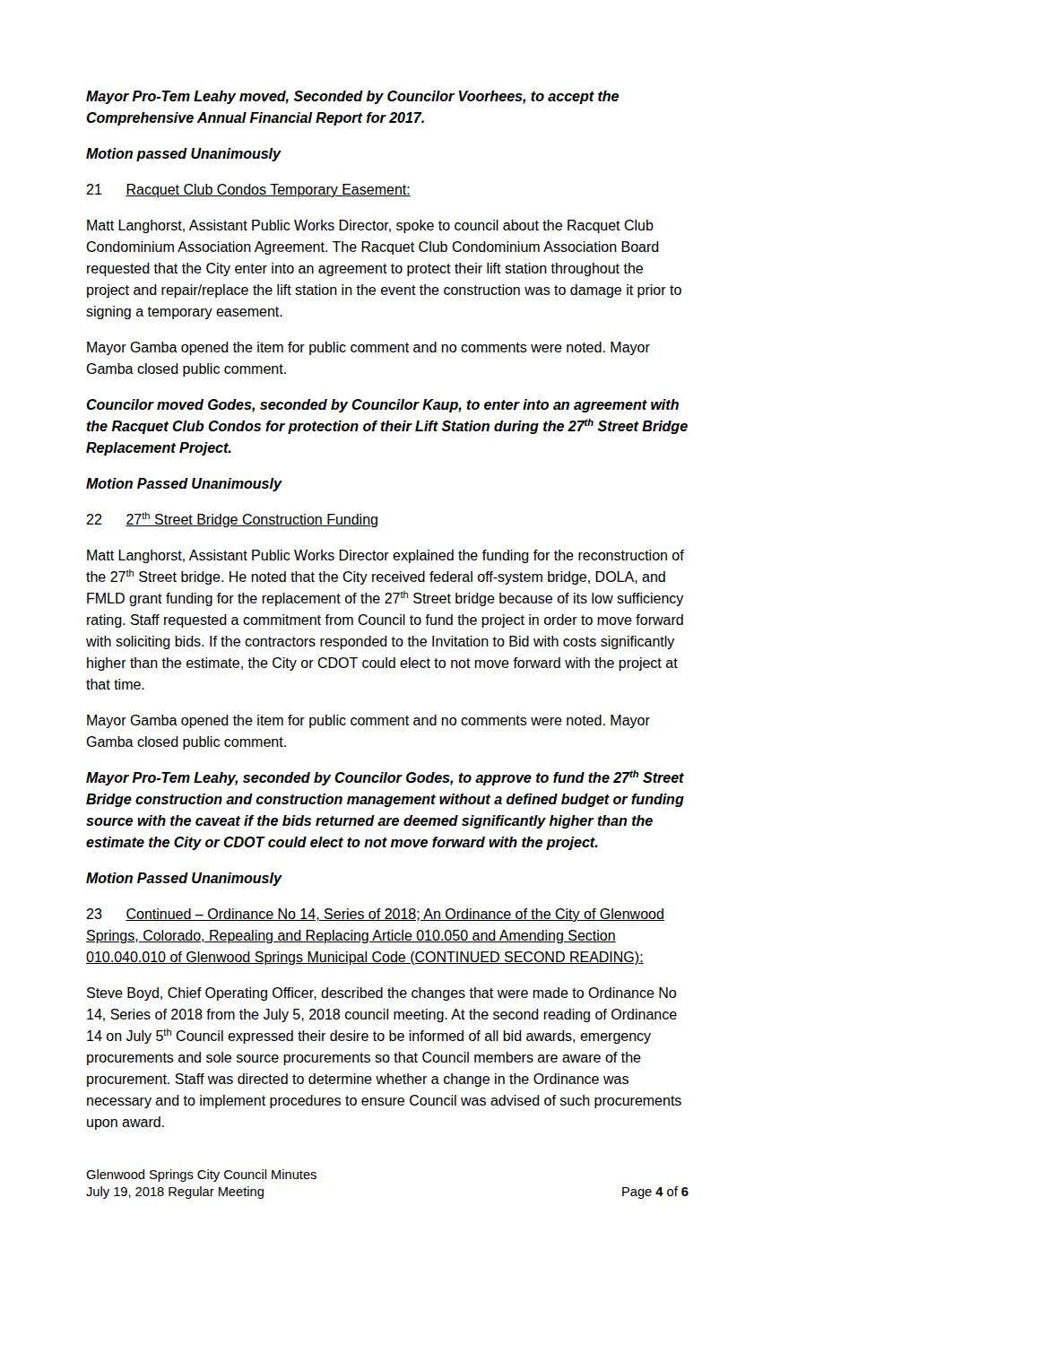Mayor Pro-Tem Leahy moved, Seconded by Councilor Voorhees, to accept the Comprehensive Annual Financial Report for 2017.
Motion passed Unanimously
21 Racquet Club Condos Temporary Easement:
Matt Langhorst, Assistant Public Works Director, spoke to council about the Racquet Club Condominium Association Agreement. The Racquet Club Condominium Association Board requested that the City enter into an agreement to protect their lift station throughout the project and repair/replace the lift station in the event the construction was to damage it prior to signing a temporary easement.
Mayor Gamba opened the item for public comment and no comments were noted. Mayor Gamba closed public comment.
Councilor moved Godes, seconded by Councilor Kaup, to enter into an agreement with the Racquet Club Condos for protection of their Lift Station during the 27th Street Bridge Replacement Project.
Motion Passed Unanimously
22 27th Street Bridge Construction Funding
Matt Langhorst, Assistant Public Works Director explained the funding for the reconstruction of the 27th Street bridge. He noted that the City received federal off-system bridge, DOLA, and FMLD grant funding for the replacement of the 27th Street bridge because of its low sufficiency rating. Staff requested a commitment from Council to fund the project in order to move forward with soliciting bids. If the contractors responded to the Invitation to Bid with costs significantly higher than the estimate, the City or CDOT could elect to not move forward with the project at that time.
Mayor Gamba opened the item for public comment and no comments were noted. Mayor Gamba closed public comment.
Mayor Pro-Tem Leahy, seconded by Councilor Godes, to approve to fund the 27th Street Bridge construction and construction management without a defined budget or funding source with the caveat if the bids returned are deemed significantly higher than the estimate the City or CDOT could elect to not move forward with the project.
Motion Passed Unanimously
23 Continued – Ordinance No 14, Series of 2018; An Ordinance of the City of Glenwood Springs, Colorado, Repealing and Replacing Article 010.050 and Amending Section 010.040.010 of Glenwood Springs Municipal Code (CONTINUED SECOND READING):
Steve Boyd, Chief Operating Officer, described the changes that were made to Ordinance No 14, Series of 2018 from the July 5, 2018 council meeting. At the second reading of Ordinance 14 on July 5th Council expressed their desire to be informed of all bid awards, emergency procurements and sole source procurements so that Council members are aware of the procurement. Staff was directed to determine whether a change in the Ordinance was necessary and to implement procedures to ensure Council was advised of such procurements upon award.
Glenwood Springs City Council Minutes
July 19, 2018 Regular Meeting
Page 4 of 6